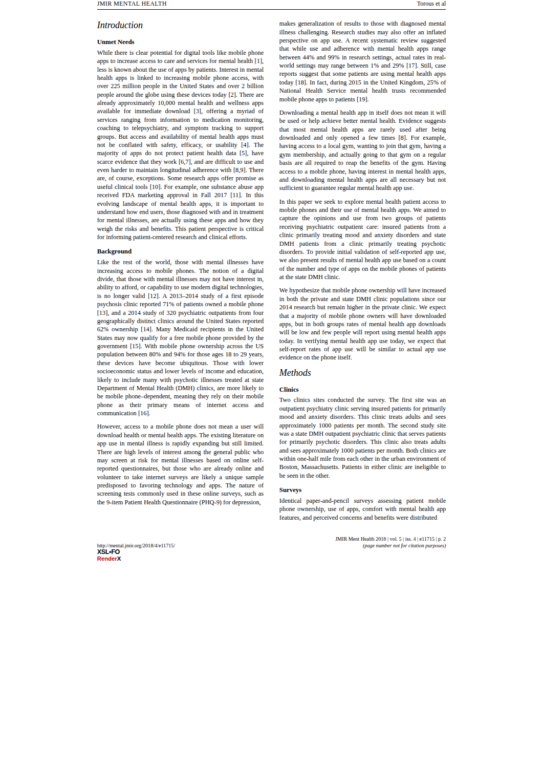JMIR MENTAL HEALTH Torous et al
Introduction
Unmet Needs
While there is clear potential for digital tools like mobile phone apps to increase access to care and services for mental health [1], less is known about the use of apps by patients. Interest in mental health apps is linked to increasing mobile phone access, with over 225 million people in the United States and over 2 billion people around the globe using these devices today [2]. There are already approximately 10,000 mental health and wellness apps available for immediate download [3], offering a myriad of services ranging from information to medication monitoring, coaching to telepsychiatry, and symptom tracking to support groups. But access and availability of mental health apps must not be conflated with safety, efficacy, or usability [4]. The majority of apps do not protect patient health data [5], have scarce evidence that they work [6,7], and are difficult to use and even harder to maintain longitudinal adherence with [8,9]. There are, of course, exceptions. Some research apps offer promise as useful clinical tools [10]. For example, one substance abuse app received FDA marketing approval in Fall 2017 [11]. In this evolving landscape of mental health apps, it is important to understand how end users, those diagnosed with and in treatment for mental illnesses, are actually using these apps and how they weigh the risks and benefits. This patient perspective is critical for informing patient-centered research and clinical efforts.
Background
Like the rest of the world, those with mental illnesses have increasing access to mobile phones. The notion of a digital divide, that those with mental illnesses may not have interest in, ability to afford, or capability to use modern digital technologies, is no longer valid [12]. A 2013–2014 study of a first episode psychosis clinic reported 71% of patients owned a mobile phone [13], and a 2014 study of 320 psychiatric outpatients from four geographically distinct clinics around the United States reported 62% ownership [14]. Many Medicaid recipients in the United States may now qualify for a free mobile phone provided by the government [15]. With mobile phone ownership across the US population between 80% and 94% for those ages 18 to 29 years, these devices have become ubiquitous. Those with lower socioeconomic status and lower levels of income and education, likely to include many with psychotic illnesses treated at state Department of Mental Health (DMH) clinics, are more likely to be mobile phone–dependent, meaning they rely on their mobile phone as their primary means of internet access and communication [16].
However, access to a mobile phone does not mean a user will download health or mental health apps. The existing literature on app use in mental illness is rapidly expanding but still limited. There are high levels of interest among the general public who may screen at risk for mental illnesses based on online self-reported questionnaires, but those who are already online and volunteer to take internet surveys are likely a unique sample predisposed to favoring technology and apps. The nature of screening tests commonly used in these online surveys, such as the 9-item Patient Health Questionnaire (PHQ-9) for depression,
makes generalization of results to those with diagnosed mental illness challenging. Research studies may also offer an inflated perspective on app use. A recent systematic review suggested that while use and adherence with mental health apps range between 44% and 99% in research settings, actual rates in real-world settings may range between 1% and 29% [17]. Still, case reports suggest that some patients are using mental health apps today [18]. In fact, during 2015 in the United Kingdom, 25% of National Health Service mental health trusts recommended mobile phone apps to patients [19].
Downloading a mental health app in itself does not mean it will be used or help achieve better mental health. Evidence suggests that most mental health apps are rarely used after being downloaded and only opened a few times [8]. For example, having access to a local gym, wanting to join that gym, having a gym membership, and actually going to that gym on a regular basis are all required to reap the benefits of the gym. Having access to a mobile phone, having interest in mental health apps, and downloading mental health apps are all necessary but not sufficient to guarantee regular mental health app use.
In this paper we seek to explore mental health patient access to mobile phones and their use of mental health apps. We aimed to capture the opinions and use from two groups of patients receiving psychiatric outpatient care: insured patients from a clinic primarily treating mood and anxiety disorders and state DMH patients from a clinic primarily treating psychotic disorders. To provide initial validation of self-reported app use, we also present results of mental health app use based on a count of the number and type of apps on the mobile phones of patients at the state DMH clinic.
We hypothesize that mobile phone ownership will have increased in both the private and state DMH clinic populations since our 2014 research but remain higher in the private clinic. We expect that a majority of mobile phone owners will have downloaded apps, but in both groups rates of mental health app downloads will be low and few people will report using mental health apps today. In verifying mental health app use today, we expect that self-report rates of app use will be similar to actual app use evidence on the phone itself.
Methods
Clinics
Two clinics sites conducted the survey. The first site was an outpatient psychiatry clinic serving insured patients for primarily mood and anxiety disorders. This clinic treats adults and sees approximately 1000 patients per month. The second study site was a state DMH outpatient psychiatric clinic that serves patients for primarily psychotic disorders. This clinic also treats adults and sees approximately 1000 patients per month. Both clinics are within one-half mile from each other in the urban environment of Boston, Massachusetts. Patients in either clinic are ineligible to be seen in the other.
Surveys
Identical paper-and-pencil surveys assessing patient mobile phone ownership, use of apps, comfort with mental health app features, and perceived concerns and benefits were distributed
http://mental.jmir.org/2018/4/e11715/ JMIR Ment Health 2018 | vol. 5 | iss. 4 | e11715 | p. 2
(page number not for citation purposes)
XSL•FO
Render X